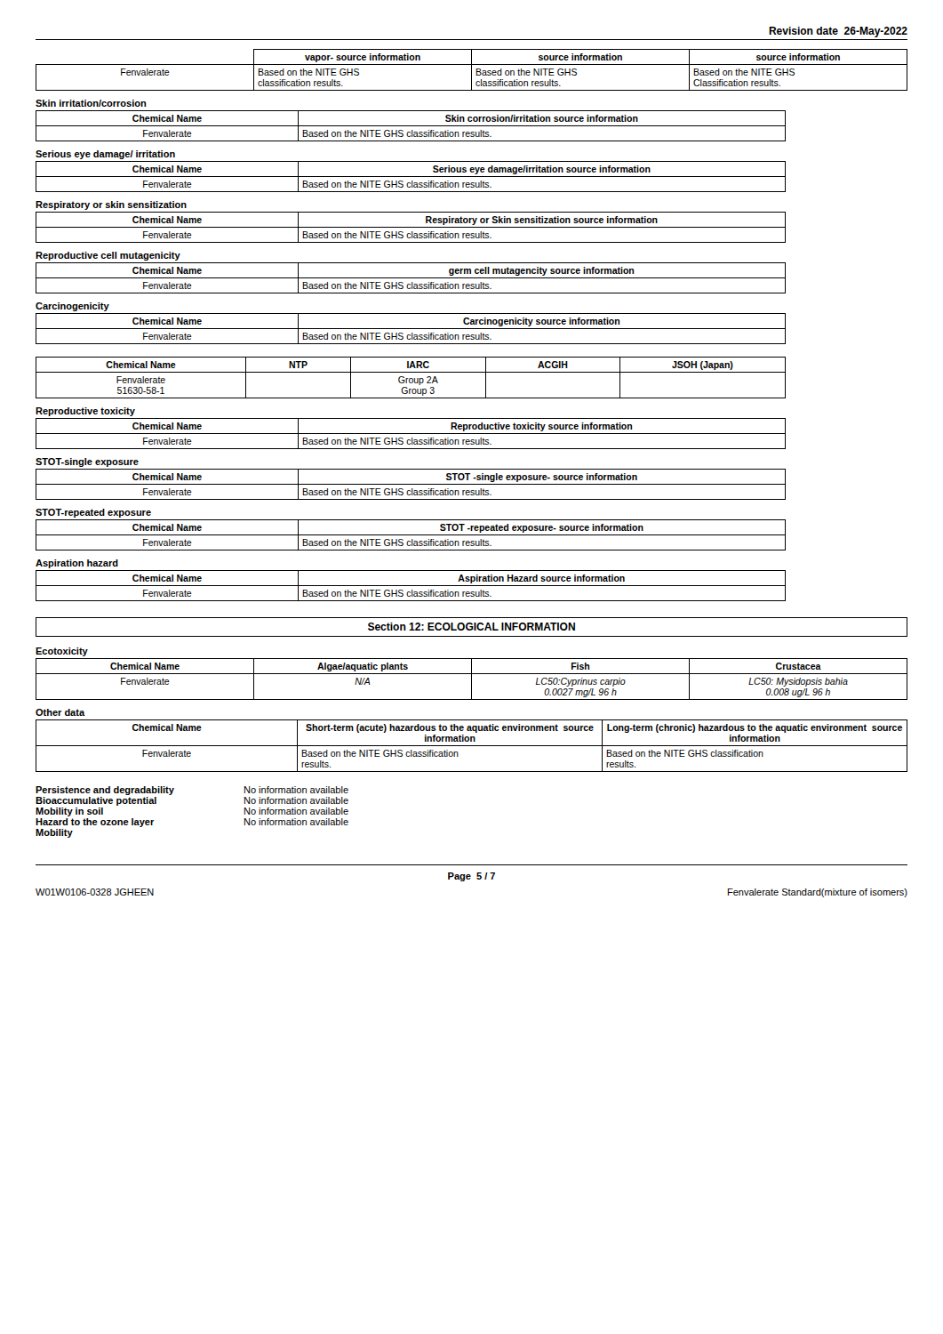Revision date 26-May-2022
| | vapor- source information | source information | source information |
| Fenvalerate | Based on the NITE GHS classification results. | Based on the NITE GHS classification results. | Based on the NITE GHS Classification results. |
Skin irritation/corrosion
| Chemical Name | Skin corrosion/irritation source information |
| --- | --- |
| Fenvalerate | Based on the NITE GHS classification results. |
Serious eye damage/ irritation
| Chemical Name | Serious eye damage/irritation source information |
| --- | --- |
| Fenvalerate | Based on the NITE GHS classification results. |
Respiratory or skin sensitization
| Chemical Name | Respiratory or Skin sensitization source information |
| --- | --- |
| Fenvalerate | Based on the NITE GHS classification results. |
Reproductive cell mutagenicity
| Chemical Name | germ cell mutagencity source information |
| --- | --- |
| Fenvalerate | Based on the NITE GHS classification results. |
Carcinogenicity
| Chemical Name | Carcinogenicity source information |
| --- | --- |
| Fenvalerate | Based on the NITE GHS classification results. |
| Chemical Name | NTP | IARC | ACGIH | JSOH (Japan) |
| --- | --- | --- | --- | --- |
| Fenvalerate 51630-58-1 | | Group 2A Group 3 | | |
Reproductive toxicity
| Chemical Name | Reproductive toxicity source information |
| --- | --- |
| Fenvalerate | Based on the NITE GHS classification results. |
STOT-single exposure
| Chemical Name | STOT -single exposure- source information |
| --- | --- |
| Fenvalerate | Based on the NITE GHS classification results. |
STOT-repeated exposure
| Chemical Name | STOT -repeated exposure- source information |
| --- | --- |
| Fenvalerate | Based on the NITE GHS classification results. |
Aspiration hazard
| Chemical Name | Aspiration Hazard source information |
| --- | --- |
| Fenvalerate | Based on the NITE GHS classification results. |
Section 12: ECOLOGICAL INFORMATION
Ecotoxicity
| Chemical Name | Algae/aquatic plants | Fish | Crustacea |
| --- | --- | --- | --- |
| Fenvalerate | N/A | LC50:Cyprinus carpio 0.0027 mg/L 96 h | LC50: Mysidopsis bahia 0.008 ug/L 96 h |
Other data
| Chemical Name | Short-term (acute) hazardous to the aquatic environment source information | Long-term (chronic) hazardous to the aquatic environment source information |
| --- | --- | --- |
| Fenvalerate | Based on the NITE GHS classification results. | Based on the NITE GHS classification results. |
| Persistence and degradability | No information available |
| Bioaccumulative potential | No information available |
| Mobility in soil | No information available |
| Hazard to the ozone layer | No information available |
| Mobility | |
Page 5 / 7
W01W0106-0328 JGHEEN Fenvalerate Standard(mixture of isomers)